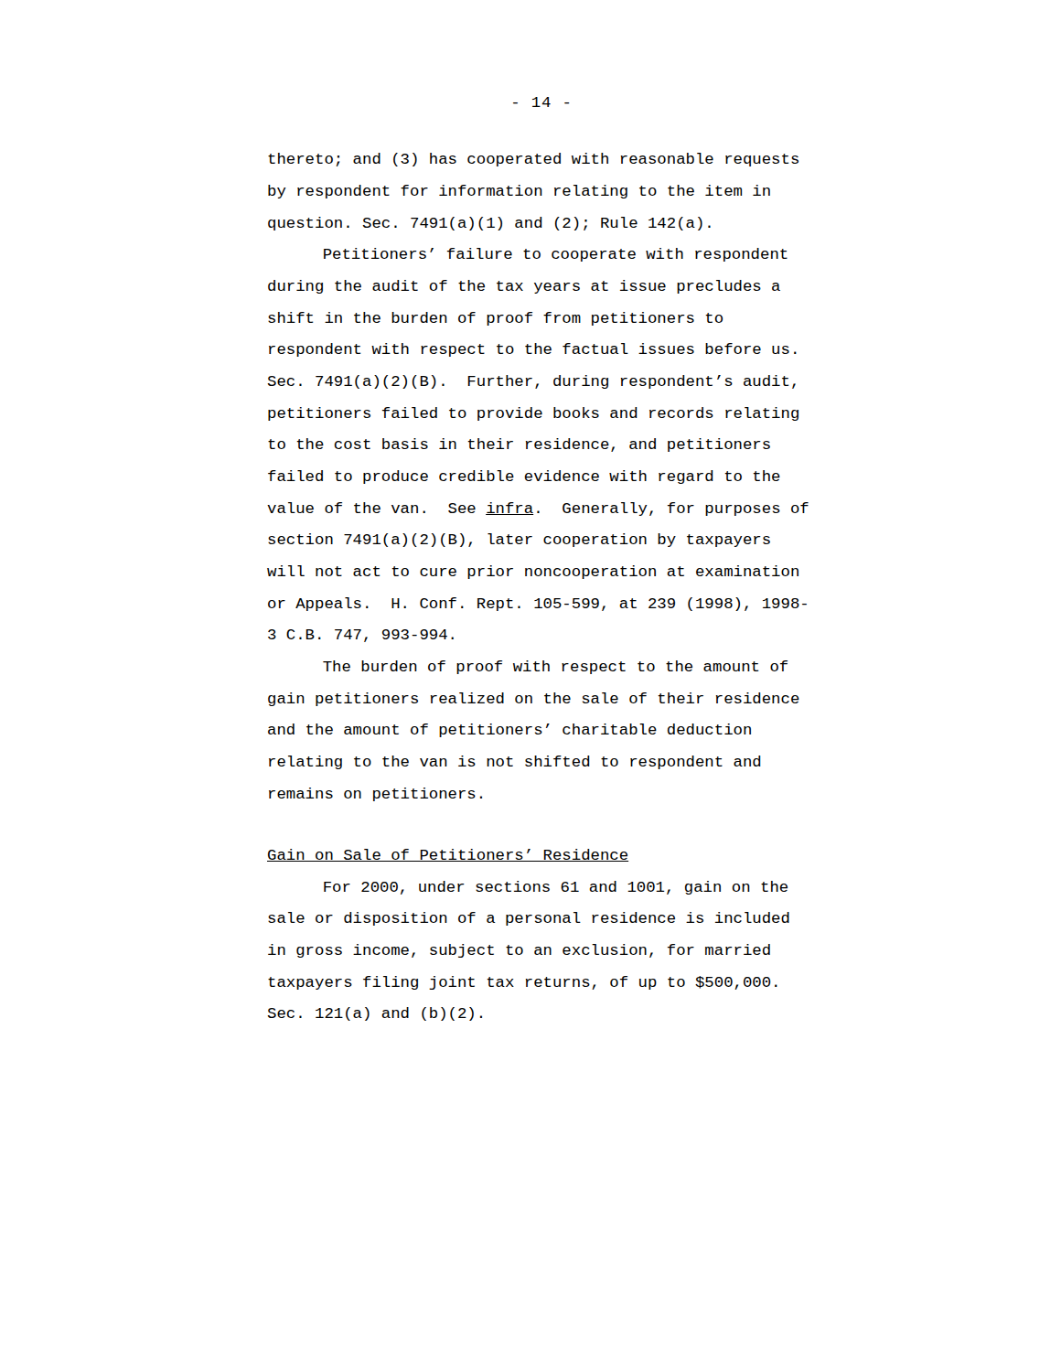- 14 -
thereto; and (3) has cooperated with reasonable requests by respondent for information relating to the item in question. Sec. 7491(a)(1) and (2); Rule 142(a).
Petitioners’ failure to cooperate with respondent during the audit of the tax years at issue precludes a shift in the burden of proof from petitioners to respondent with respect to the factual issues before us. Sec. 7491(a)(2)(B). Further, during respondent’s audit, petitioners failed to provide books and records relating to the cost basis in their residence, and petitioners failed to produce credible evidence with regard to the value of the van. See infra. Generally, for purposes of section 7491(a)(2)(B), later cooperation by taxpayers will not act to cure prior noncooperation at examination or Appeals. H. Conf. Rept. 105-599, at 239 (1998), 1998-3 C.B. 747, 993-994.
The burden of proof with respect to the amount of gain petitioners realized on the sale of their residence and the amount of petitioners’ charitable deduction relating to the van is not shifted to respondent and remains on petitioners.
Gain on Sale of Petitioners’ Residence
For 2000, under sections 61 and 1001, gain on the sale or disposition of a personal residence is included in gross income, subject to an exclusion, for married taxpayers filing joint tax returns, of up to $500,000. Sec. 121(a) and (b)(2).